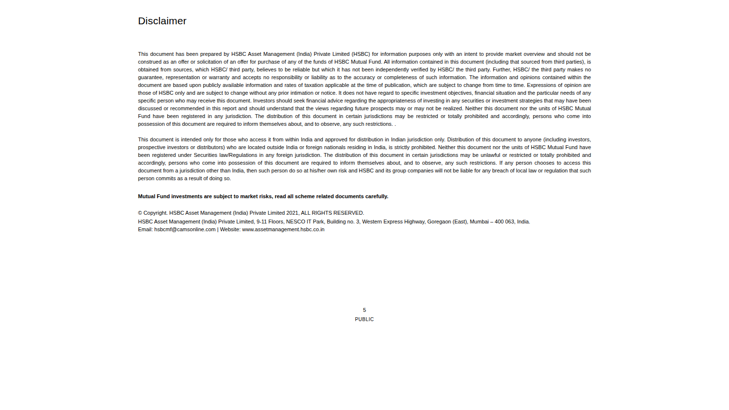Disclaimer
This document has been prepared by HSBC Asset Management (India) Private Limited (HSBC) for information purposes only with an intent to provide market overview and should not be construed as an offer or solicitation of an offer for purchase of any of the funds of HSBC Mutual Fund. All information contained in this document (including that sourced from third parties), is obtained from sources, which HSBC/ third party, believes to be reliable but which it has not been independently verified by HSBC/ the third party. Further, HSBC/ the third party makes no guarantee, representation or warranty and accepts no responsibility or liability as to the accuracy or completeness of such information. The information and opinions contained within the document are based upon publicly available information and rates of taxation applicable at the time of publication, which are subject to change from time to time. Expressions of opinion are those of HSBC only and are subject to change without any prior intimation or notice. It does not have regard to specific investment objectives, financial situation and the particular needs of any specific person who may receive this document. Investors should seek financial advice regarding the appropriateness of investing in any securities or investment strategies that may have been discussed or recommended in this report and should understand that the views regarding future prospects may or may not be realized. Neither this document nor the units of HSBC Mutual Fund have been registered in any jurisdiction. The distribution of this document in certain jurisdictions may be restricted or totally prohibited and accordingly, persons who come into possession of this document are required to inform themselves about, and to observe, any such restrictions. .
This document is intended only for those who access it from within India and approved for distribution in Indian jurisdiction only. Distribution of this document to anyone (including investors, prospective investors or distributors) who are located outside India or foreign nationals residing in India, is strictly prohibited. Neither this document nor the units of HSBC Mutual Fund have been registered under Securities law/Regulations in any foreign jurisdiction. The distribution of this document in certain jurisdictions may be unlawful or restricted or totally prohibited and accordingly, persons who come into possession of this document are required to inform themselves about, and to observe, any such restrictions. If any person chooses to access this document from a jurisdiction other than India, then such person do so at his/her own risk and HSBC and its group companies will not be liable for any breach of local law or regulation that such person commits as a result of doing so.
Mutual Fund investments are subject to market risks, read all scheme related documents carefully.
© Copyright. HSBC Asset Management (India) Private Limited 2021, ALL RIGHTS RESERVED.
HSBC Asset Management (India) Private Limited, 9-11 Floors, NESCO IT Park, Building no. 3, Western Express Highway, Goregaon (East), Mumbai – 400 063, India.
Email: hsbcmf@camsonline.com | Website: www.assetmanagement.hsbc.co.in
5
PUBLIC